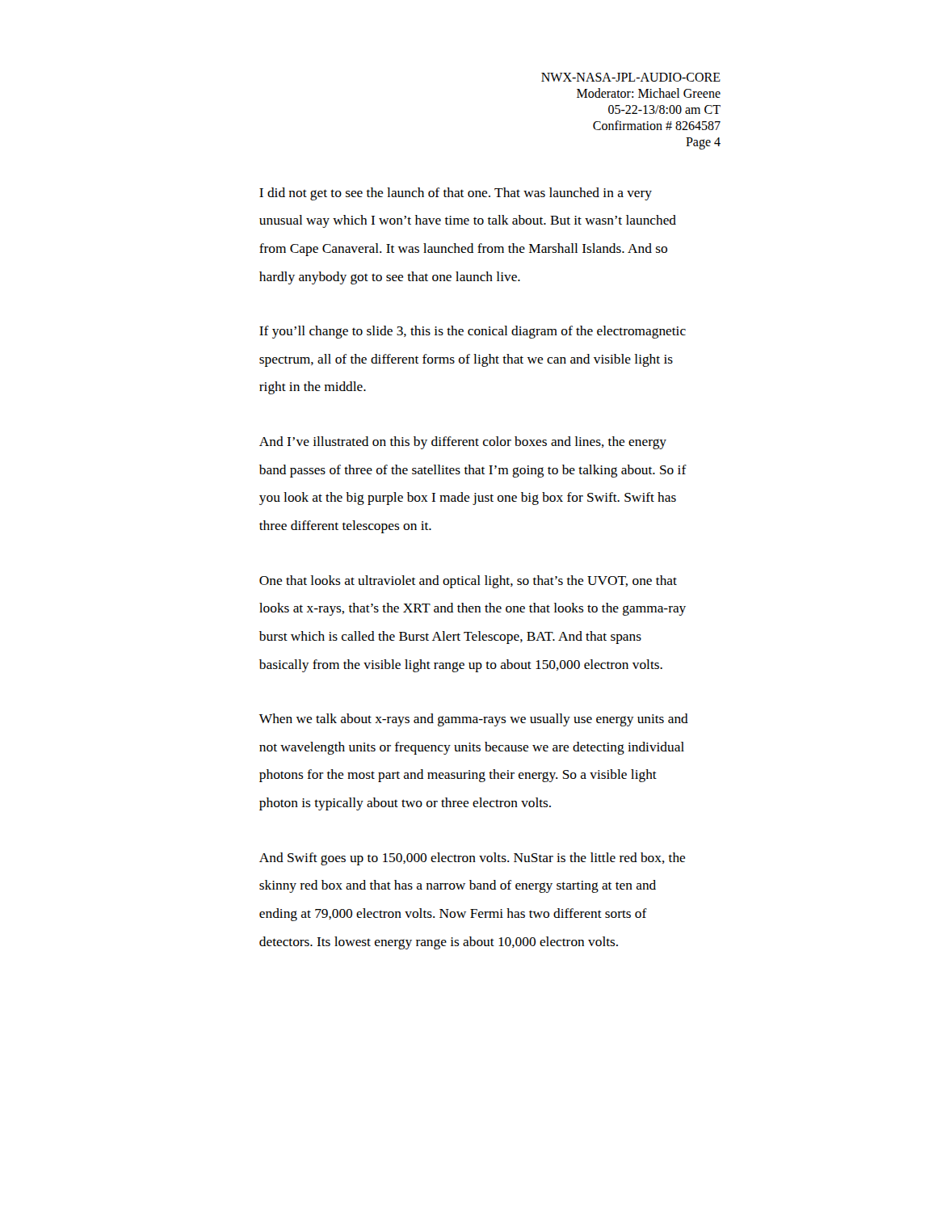NWX-NASA-JPL-AUDIO-CORE
Moderator: Michael Greene
05-22-13/8:00 am CT
Confirmation # 8264587
Page 4
I did not get to see the launch of that one. That was launched in a very unusual way which I won’t have time to talk about. But it wasn’t launched from Cape Canaveral. It was launched from the Marshall Islands. And so hardly anybody got to see that one launch live.
If you’ll change to slide 3, this is the conical diagram of the electromagnetic spectrum, all of the different forms of light that we can and visible light is right in the middle.
And I’ve illustrated on this by different color boxes and lines, the energy band passes of three of the satellites that I’m going to be talking about. So if you look at the big purple box I made just one big box for Swift. Swift has three different telescopes on it.
One that looks at ultraviolet and optical light, so that’s the UVOT, one that looks at x-rays, that’s the XRT and then the one that looks to the gamma-ray burst which is called the Burst Alert Telescope, BAT. And that spans basically from the visible light range up to about 150,000 electron volts.
When we talk about x-rays and gamma-rays we usually use energy units and not wavelength units or frequency units because we are detecting individual photons for the most part and measuring their energy. So a visible light photon is typically about two or three electron volts.
And Swift goes up to 150,000 electron volts. NuStar is the little red box, the skinny red box and that has a narrow band of energy starting at ten and ending at 79,000 electron volts. Now Fermi has two different sorts of detectors. Its lowest energy range is about 10,000 electron volts.